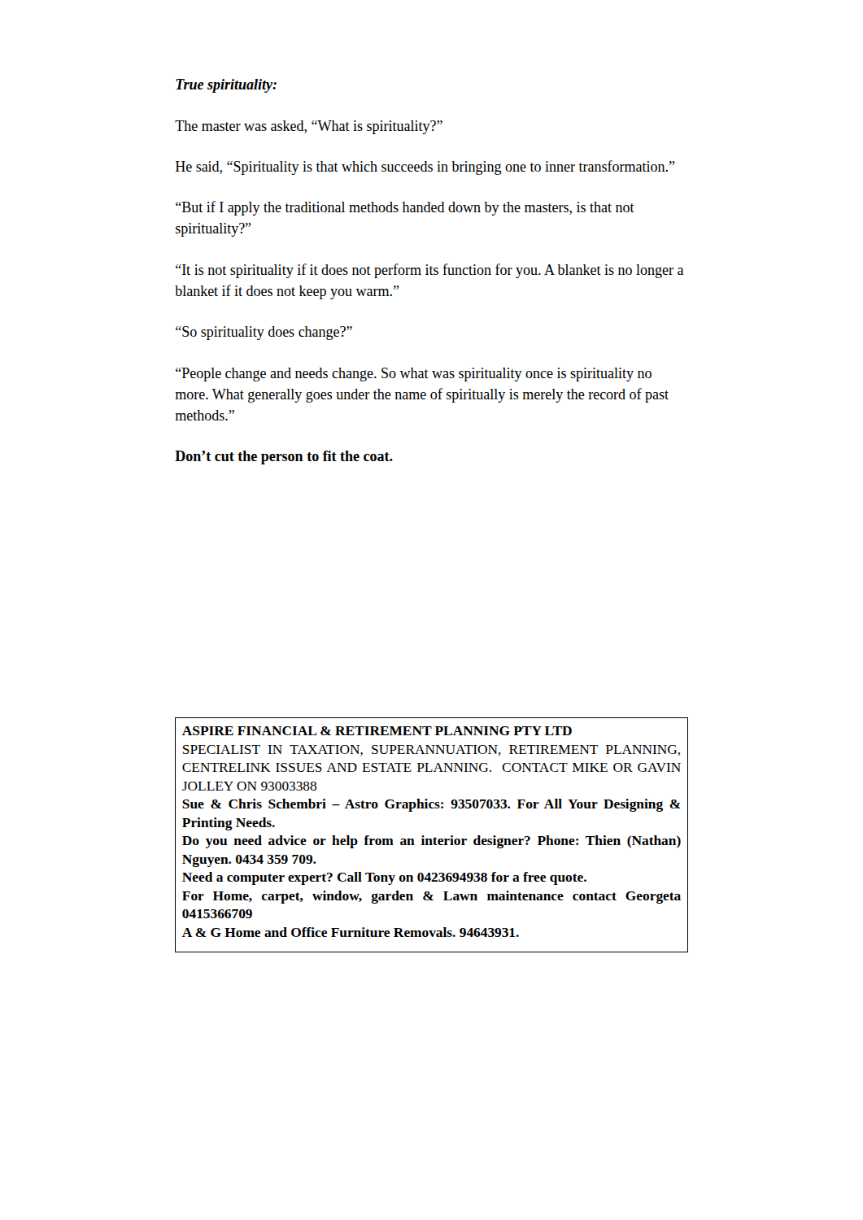True spirituality:
The master was asked, “What is spirituality?”
He said, “Spirituality is that which succeeds in bringing one to inner transformation.”
“But if I apply the traditional methods handed down by the masters, is that not spirituality?”
“It is not spirituality if it does not perform its function for you. A blanket is no longer a blanket if it does not keep you warm.”
“So spirituality does change?”
“People change and needs change. So what was spirituality once is spirituality no more. What generally goes under the name of spiritually is merely the record of past methods.”
Don’t cut the person to fit the coat.
ASPIRE FINANCIAL & RETIREMENT PLANNING PTY LTD
SPECIALIST IN TAXATION, SUPERANNUATION, RETIREMENT PLANNING, CENTRELINK ISSUES AND ESTATE PLANNING. CONTACT MIKE OR GAVIN JOLLEY ON 93003388
Sue & Chris Schembri – Astro Graphics: 93507033. For All Your Designing & Printing Needs.
Do you need advice or help from an interior designer? Phone: Thien (Nathan) Nguyen. 0434 359 709.
Need a computer expert? Call Tony on 0423694938 for a free quote.
For Home, carpet, window, garden & Lawn maintenance contact Georgeta 0415366709
A & G Home and Office Furniture Removals. 94643931.